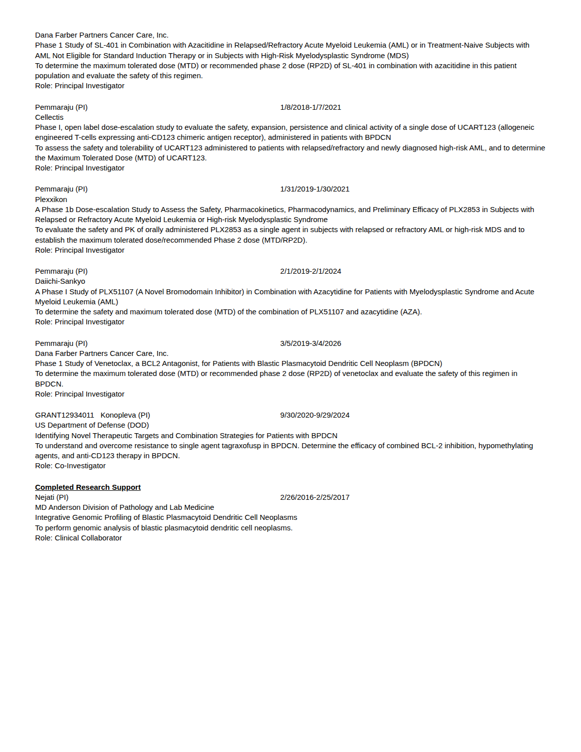Dana Farber Partners Cancer Care, Inc.
Phase 1 Study of SL-401 in Combination with Azacitidine in Relapsed/Refractory Acute Myeloid Leukemia (AML) or in Treatment-Naive Subjects with AML Not Eligible for Standard Induction Therapy or in Subjects with High-Risk Myelodysplastic Syndrome (MDS)
To determine the maximum tolerated dose (MTD) or recommended phase 2 dose (RP2D) of SL-401 in combination with azacitidine in this patient population and evaluate the safety of this regimen.
Role: Principal Investigator
Pemmaraju (PI)
1/8/2018-1/7/2021
Cellectis
Phase I, open label dose-escalation study to evaluate the safety, expansion, persistence and clinical activity of a single dose of UCART123 (allogeneic engineered T-cells expressing anti-CD123 chimeric antigen receptor), administered in patients with BPDCN
To assess the safety and tolerability of UCART123 administered to patients with relapsed/refractory and newly diagnosed high-risk AML, and to determine the Maximum Tolerated Dose (MTD) of UCART123.
Role: Principal Investigator
Pemmaraju (PI)
1/31/2019-1/30/2021
Plexxikon
A Phase 1b Dose-escalation Study to Assess the Safety, Pharmacokinetics, Pharmacodynamics, and Preliminary Efficacy of PLX2853 in Subjects with Relapsed or Refractory Acute Myeloid Leukemia or High-risk Myelodysplastic Syndrome
To evaluate the safety and PK of orally administered PLX2853 as a single agent in subjects with relapsed or refractory AML or high-risk MDS and to establish the maximum tolerated dose/recommended Phase 2 dose (MTD/RP2D).
Role: Principal Investigator
Pemmaraju (PI)
2/1/2019-2/1/2024
Daiichi-Sankyo
A Phase I Study of PLX51107 (A Novel Bromodomain Inhibitor) in Combination with Azacytidine for Patients with Myelodysplastic Syndrome and Acute Myeloid Leukemia (AML)
To determine the safety and maximum tolerated dose (MTD) of the combination of PLX51107 and azacytidine (AZA).
Role: Principal Investigator
Pemmaraju (PI)
3/5/2019-3/4/2026
Dana Farber Partners Cancer Care, Inc.
Phase 1 Study of Venetoclax, a BCL2 Antagonist, for Patients with Blastic Plasmacytoid Dendritic Cell Neoplasm (BPDCN)
To determine the maximum tolerated dose (MTD) or recommended phase 2 dose (RP2D) of venetoclax and evaluate the safety of this regimen in BPDCN.
Role: Principal Investigator
GRANT12934011 Konopleva (PI)
9/30/2020-9/29/2024
US Department of Defense (DOD)
Identifying Novel Therapeutic Targets and Combination Strategies for Patients with BPDCN
To understand and overcome resistance to single agent tagraxofusp in BPDCN. Determine the efficacy of combined BCL-2 inhibition, hypomethylating agents, and anti-CD123 therapy in BPDCN.
Role: Co-Investigator
Completed Research Support
Nejati (PI)
2/26/2016-2/25/2017
MD Anderson Division of Pathology and Lab Medicine
Integrative Genomic Profiling of Blastic Plasmacytoid Dendritic Cell Neoplasms
To perform genomic analysis of blastic plasmacytoid dendritic cell neoplasms.
Role: Clinical Collaborator